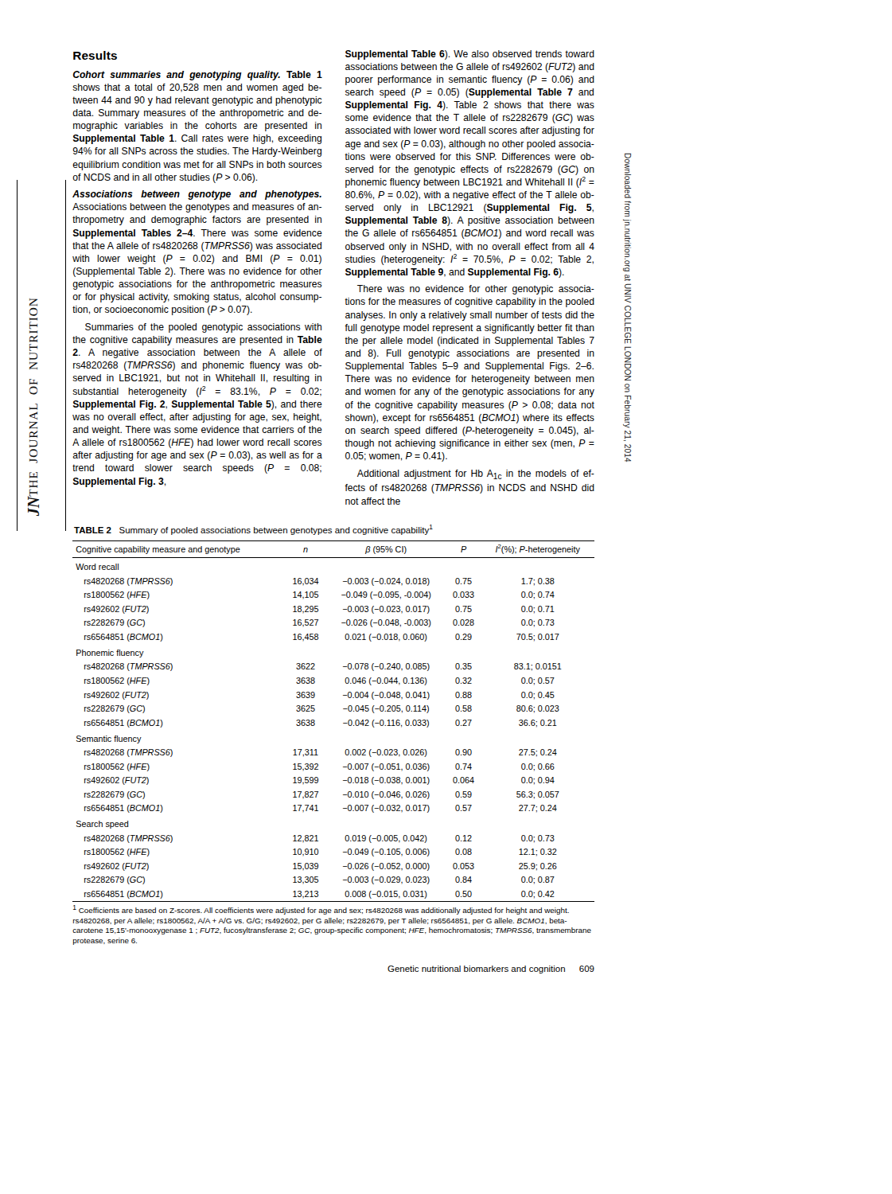JNTHE JOURNAL OF NUTRITION
Downloaded from jn.nutrition.org at UNIV COLLEGE LONDON on February 21, 2014
Results
Cohort summaries and genotyping quality. Table 1 shows that a total of 20,528 men and women aged between 44 and 90 y had relevant genotypic and phenotypic data. Summary measures of the anthropometric and demographic variables in the cohorts are presented in Supplemental Table 1. Call rates were high, exceeding 94% for all SNPs across the studies. The Hardy-Weinberg equilibrium condition was met for all SNPs in both sources of NCDS and in all other studies (P > 0.06).
Associations between genotype and phenotypes. Associations between the genotypes and measures of anthropometry and demographic factors are presented in Supplemental Tables 2–4. There was some evidence that the A allele of rs4820268 (TMPRSS6) was associated with lower weight (P = 0.02) and BMI (P = 0.01) (Supplemental Table 2). There was no evidence for other genotypic associations for the anthropometric measures or for physical activity, smoking status, alcohol consumption, or socioeconomic position (P > 0.07).
Summaries of the pooled genotypic associations with the cognitive capability measures are presented in Table 2. A negative association between the A allele of rs4820268 (TMPRSS6) and phonemic fluency was observed in LBC1921, but not in Whitehall II, resulting in substantial heterogeneity (I2 = 83.1%, P = 0.02; Supplemental Fig. 2, Supplemental Table 5), and there was no overall effect, after adjusting for age, sex, height, and weight. There was some evidence that carriers of the A allele of rs1800562 (HFE) had lower word recall scores after adjusting for age and sex (P = 0.03), as well as for a trend toward slower search speeds (P = 0.08; Supplemental Fig. 3,
Supplemental Table 6). We also observed trends toward associations between the G allele of rs492602 (FUT2) and poorer performance in semantic fluency (P = 0.06) and search speed (P = 0.05) (Supplemental Table 7 and Supplemental Fig. 4). Table 2 shows that there was some evidence that the T allele of rs2282679 (GC) was associated with lower word recall scores after adjusting for age and sex (P = 0.03), although no other pooled associations were observed for this SNP. Differences were observed for the genotypic effects of rs2282679 (GC) on phonemic fluency between LBC1921 and Whitehall II (I2 = 80.6%, P = 0.02), with a negative effect of the T allele observed only in LBC12921 (Supplemental Fig. 5, Supplemental Table 8). A positive association between the G allele of rs6564851 (BCMO1) and word recall was observed only in NSHD, with no overall effect from all 4 studies (heterogeneity: I2 = 70.5%, P = 0.02; Table 2, Supplemental Table 9, and Supplemental Fig. 6).
There was no evidence for other genotypic associations for the measures of cognitive capability in the pooled analyses. In only a relatively small number of tests did the full genotype model represent a significantly better fit than the per allele model (indicated in Supplemental Tables 7 and 8). Full genotypic associations are presented in Supplemental Tables 5–9 and Supplemental Figs. 2–6. There was no evidence for heterogeneity between men and women for any of the genotypic associations for any of the cognitive capability measures (P > 0.08; data not shown), except for rs6564851 (BCMO1) where its effects on search speed differed (P-heterogeneity = 0.045), although not achieving significance in either sex (men, P = 0.05; women, P = 0.41).
Additional adjustment for Hb A1c in the models of effects of rs4820268 (TMPRSS6) in NCDS and NSHD did not affect the
TABLE 2 Summary of pooled associations between genotypes and cognitive capability1
| Cognitive capability measure and genotype | n | β (95% CI) | P | I 2 (%); P -heterogeneity |
| --- | --- | --- | --- | --- |
| Word recall |
| rs4820268 ( TMPRSS6 ) | 16,034 | −0.003 (−0.024, 0.018) | 0.75 | 1.7; 0.38 |
| rs1800562 ( HFE ) | 14,105 | −0.049 (−0.095, -0.004) | 0.033 | 0.0; 0.74 |
| rs492602 ( FUT2 ) | 18,295 | −0.003 (−0.023, 0.017) | 0.75 | 0.0; 0.71 |
| rs2282679 ( GC ) | 16,527 | −0.026 (−0.048, -0.003) | 0.028 | 0.0; 0.73 |
| rs6564851 ( BCMO1 ) | 16,458 | 0.021 (−0.018, 0.060) | 0.29 | 70.5; 0.017 |
| Phonemic fluency |
| rs4820268 ( TMPRSS6 ) | 3622 | −0.078 (−0.240, 0.085) | 0.35 | 83.1; 0.0151 |
| rs1800562 ( HFE ) | 3638 | 0.046 (−0.044, 0.136) | 0.32 | 0.0; 0.57 |
| rs492602 ( FUT2 ) | 3639 | −0.004 (−0.048, 0.041) | 0.88 | 0.0; 0.45 |
| rs2282679 ( GC ) | 3625 | −0.045 (−0.205, 0.114) | 0.58 | 80.6; 0.023 |
| rs6564851 ( BCMO1 ) | 3638 | −0.042 (−0.116, 0.033) | 0.27 | 36.6; 0.21 |
| Semantic fluency |
| rs4820268 ( TMPRSS6 ) | 17,311 | 0.002 (−0.023, 0.026) | 0.90 | 27.5; 0.24 |
| rs1800562 ( HFE ) | 15,392 | −0.007 (−0.051, 0.036) | 0.74 | 0.0; 0.66 |
| rs492602 ( FUT2 ) | 19,599 | −0.018 (−0.038, 0.001) | 0.064 | 0.0; 0.94 |
| rs2282679 ( GC ) | 17,827 | −0.010 (−0.046, 0.026) | 0.59 | 56.3; 0.057 |
| rs6564851 ( BCMO1 ) | 17,741 | −0.007 (−0.032, 0.017) | 0.57 | 27.7; 0.24 |
| Search speed |
| rs4820268 ( TMPRSS6 ) | 12,821 | 0.019 (−0.005, 0.042) | 0.12 | 0.0; 0.73 |
| rs1800562 ( HFE ) | 10,910 | −0.049 (−0.105, 0.006) | 0.08 | 12.1; 0.32 |
| rs492602 ( FUT2 ) | 15,039 | −0.026 (−0.052, 0.000) | 0.053 | 25.9; 0.26 |
| rs2282679 ( GC ) | 13,305 | −0.003 (−0.029, 0.023) | 0.84 | 0.0; 0.87 |
| rs6564851 ( BCMO1 ) | 13,213 | 0.008 (−0.015, 0.031) | 0.50 | 0.0; 0.42 |
1 Coefficients are based on Z-scores. All coefficients were adjusted for age and sex; rs4820268 was additionally adjusted for height and weight. rs4820268, per A allele; rs1800562, A/A + A/G vs. G/G; rs492602, per G allele; rs2282679, per T allele; rs6564851, per G allele. BCMO1, beta-carotene 15,15'-monooxygenase 1 ; FUT2, fucosyltransferase 2; GC, group-specific component; HFE, hemochromatosis; TMPRSS6, transmembrane protease, serine 6.
Genetic nutritional biomarkers and cognition609